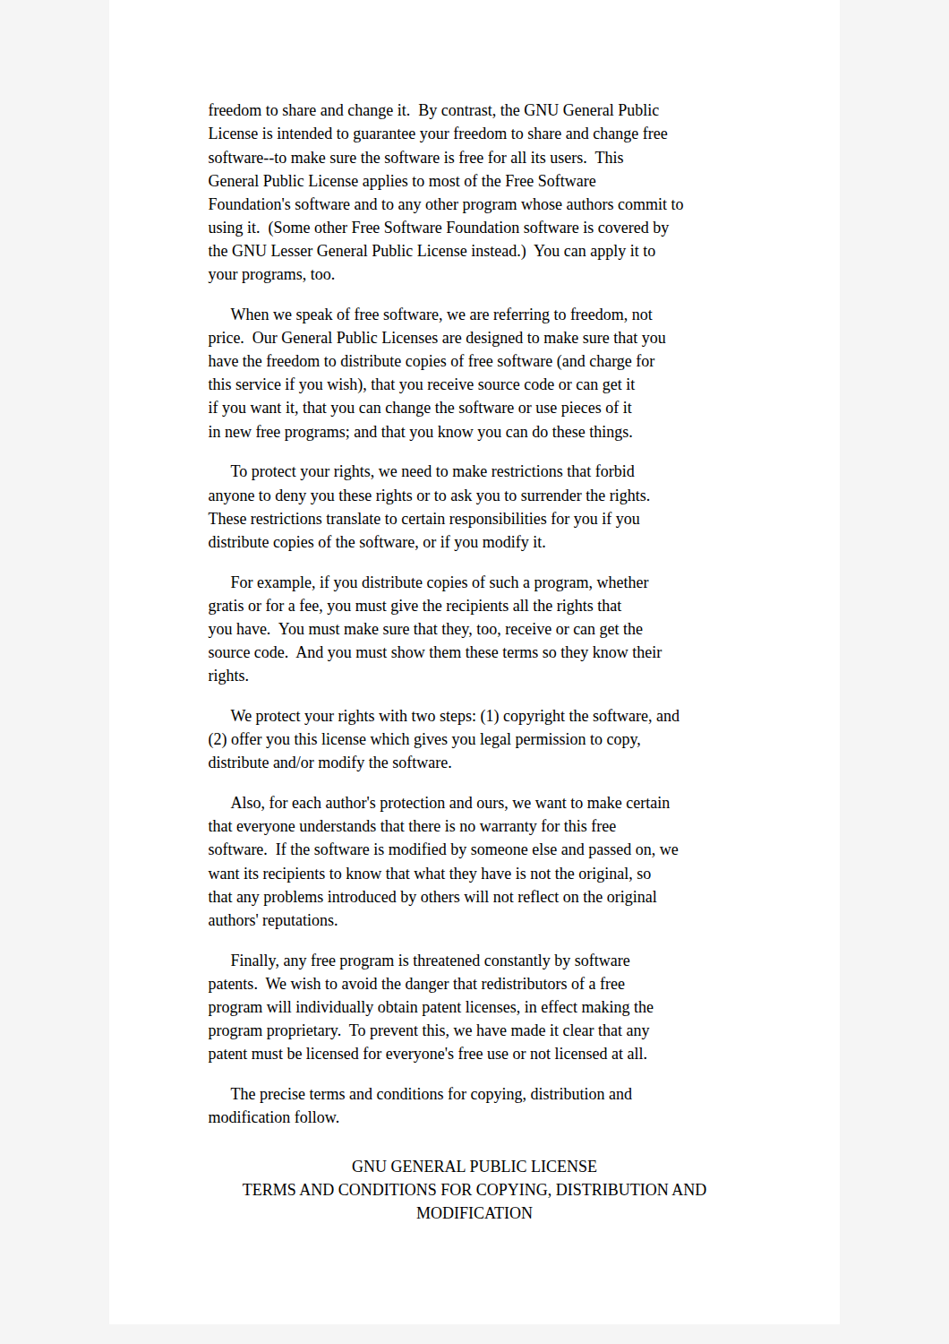freedom to share and change it. By contrast, the GNU General Public
License is intended to guarantee your freedom to share and change free
software--to make sure the software is free for all its users. This
General Public License applies to most of the Free Software
Foundation's software and to any other program whose authors commit to
using it. (Some other Free Software Foundation software is covered by
the GNU Lesser General Public License instead.) You can apply it to
your programs, too.
When we speak of free software, we are referring to freedom, not
price. Our General Public Licenses are designed to make sure that you
have the freedom to distribute copies of free software (and charge for
this service if you wish), that you receive source code or can get it
if you want it, that you can change the software or use pieces of it
in new free programs; and that you know you can do these things.
To protect your rights, we need to make restrictions that forbid
anyone to deny you these rights or to ask you to surrender the rights.
These restrictions translate to certain responsibilities for you if you
distribute copies of the software, or if you modify it.
For example, if you distribute copies of such a program, whether
gratis or for a fee, you must give the recipients all the rights that
you have. You must make sure that they, too, receive or can get the
source code. And you must show them these terms so they know their
rights.
We protect your rights with two steps: (1) copyright the software, and
(2) offer you this license which gives you legal permission to copy,
distribute and/or modify the software.
Also, for each author's protection and ours, we want to make certain
that everyone understands that there is no warranty for this free
software. If the software is modified by someone else and passed on, we
want its recipients to know that what they have is not the original, so
that any problems introduced by others will not reflect on the original
authors' reputations.
Finally, any free program is threatened constantly by software
patents. We wish to avoid the danger that redistributors of a free
program will individually obtain patent licenses, in effect making the
program proprietary. To prevent this, we have made it clear that any
patent must be licensed for everyone's free use or not licensed at all.
The precise terms and conditions for copying, distribution and
modification follow.
GNU GENERAL PUBLIC LICENSE TERMS AND CONDITIONS FOR COPYING, DISTRIBUTION AND MODIFICATION